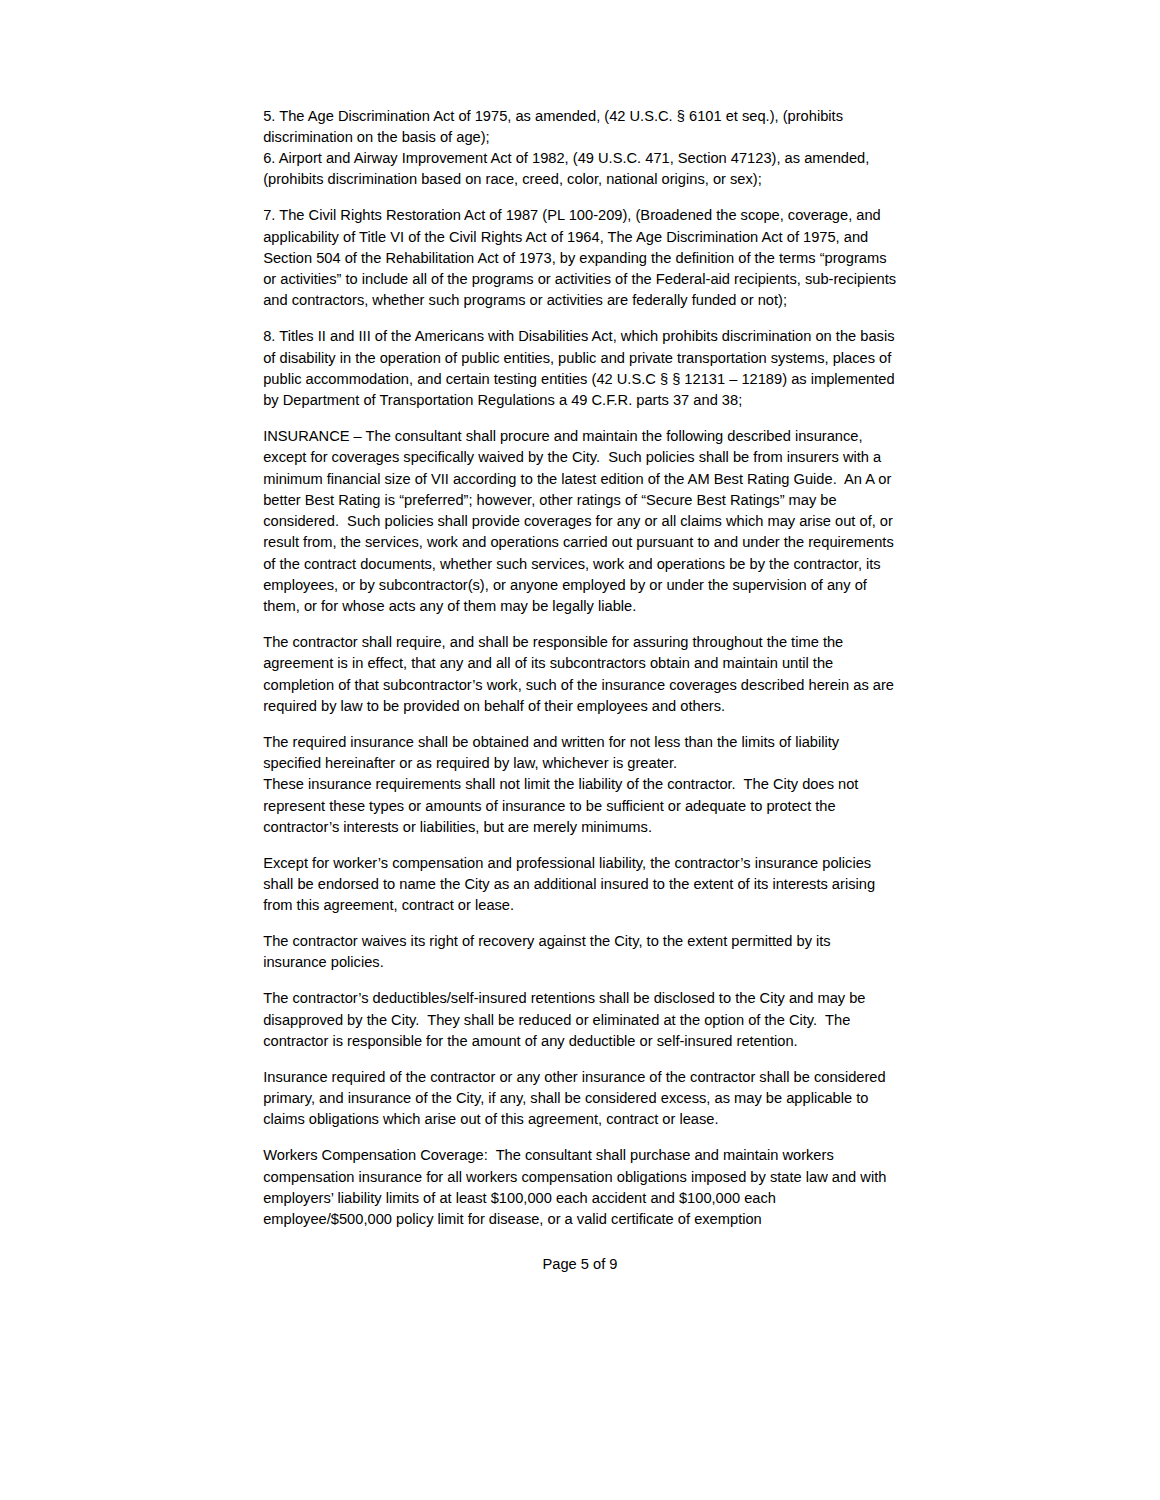5. The Age Discrimination Act of 1975, as amended, (42 U.S.C. § 6101 et seq.), (prohibits discrimination on the basis of age);
6. Airport and Airway Improvement Act of 1982, (49 U.S.C. 471, Section 47123), as amended, (prohibits discrimination based on race, creed, color, national origins, or sex);
7. The Civil Rights Restoration Act of 1987 (PL 100-209), (Broadened the scope, coverage, and applicability of Title VI of the Civil Rights Act of 1964, The Age Discrimination Act of 1975, and Section 504 of the Rehabilitation Act of 1973, by expanding the definition of the terms “programs or activities” to include all of the programs or activities of the Federal-aid recipients, sub-recipients and contractors, whether such programs or activities are federally funded or not);
8. Titles II and III of the Americans with Disabilities Act, which prohibits discrimination on the basis of disability in the operation of public entities, public and private transportation systems, places of public accommodation, and certain testing entities (42 U.S.C § § 12131 – 12189) as implemented by Department of Transportation Regulations a 49 C.F.R. parts 37 and 38;
INSURANCE – The consultant shall procure and maintain the following described insurance, except for coverages specifically waived by the City. Such policies shall be from insurers with a minimum financial size of VII according to the latest edition of the AM Best Rating Guide. An A or better Best Rating is “preferred”; however, other ratings of “Secure Best Ratings” may be considered. Such policies shall provide coverages for any or all claims which may arise out of, or result from, the services, work and operations carried out pursuant to and under the requirements of the contract documents, whether such services, work and operations be by the contractor, its employees, or by subcontractor(s), or anyone employed by or under the supervision of any of them, or for whose acts any of them may be legally liable.
The contractor shall require, and shall be responsible for assuring throughout the time the agreement is in effect, that any and all of its subcontractors obtain and maintain until the completion of that subcontractor’s work, such of the insurance coverages described herein as are required by law to be provided on behalf of their employees and others.
The required insurance shall be obtained and written for not less than the limits of liability specified hereinafter or as required by law, whichever is greater.
These insurance requirements shall not limit the liability of the contractor. The City does not represent these types or amounts of insurance to be sufficient or adequate to protect the contractor’s interests or liabilities, but are merely minimums.
Except for worker’s compensation and professional liability, the contractor’s insurance policies shall be endorsed to name the City as an additional insured to the extent of its interests arising from this agreement, contract or lease.
The contractor waives its right of recovery against the City, to the extent permitted by its insurance policies.
The contractor’s deductibles/self-insured retentions shall be disclosed to the City and may be disapproved by the City. They shall be reduced or eliminated at the option of the City. The contractor is responsible for the amount of any deductible or self-insured retention.
Insurance required of the contractor or any other insurance of the contractor shall be considered primary, and insurance of the City, if any, shall be considered excess, as may be applicable to claims obligations which arise out of this agreement, contract or lease.
Workers Compensation Coverage: The consultant shall purchase and maintain workers compensation insurance for all workers compensation obligations imposed by state law and with employers’ liability limits of at least $100,000 each accident and $100,000 each employee/$500,000 policy limit for disease, or a valid certificate of exemption
Page 5 of 9